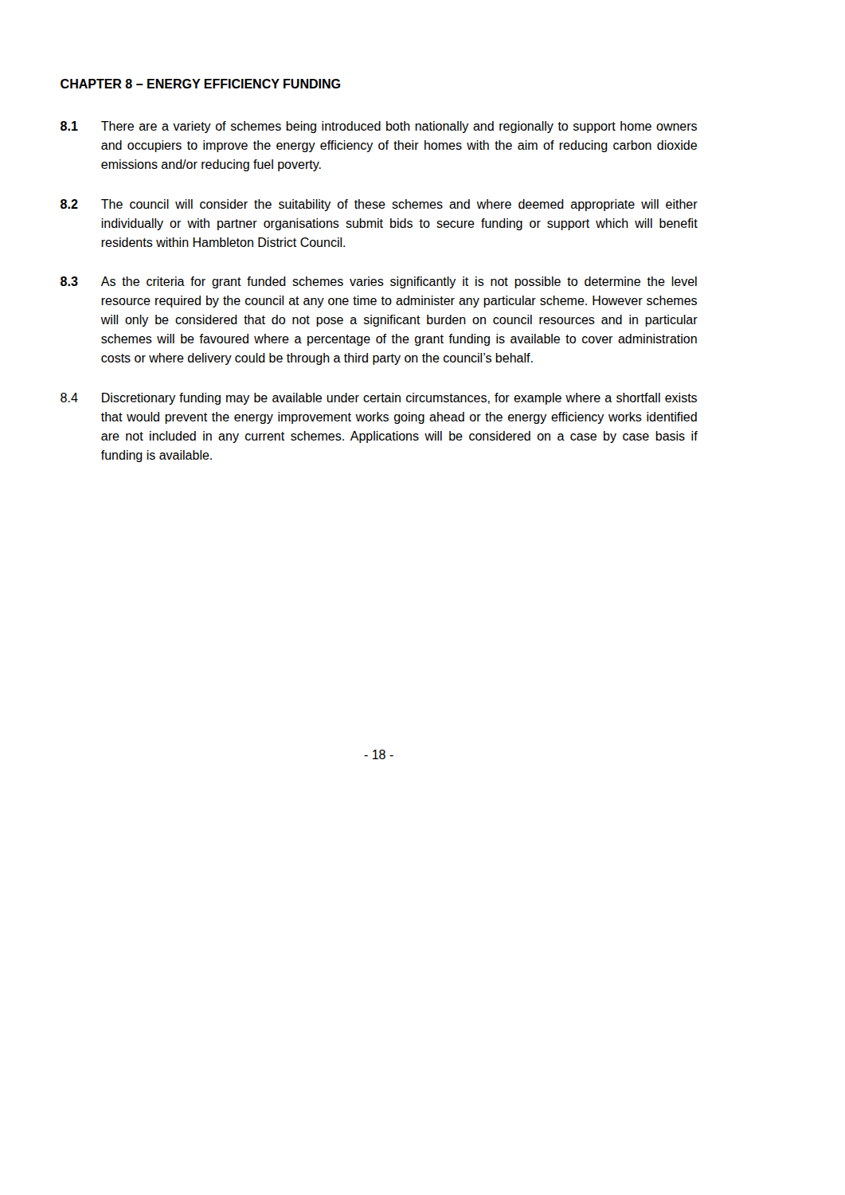Chapter 8 – Energy Efficiency Funding
8.1
There are a variety of schemes being introduced both nationally and regionally to support home owners and occupiers to improve the energy efficiency of their homes with the aim of reducing carbon dioxide emissions and/or reducing fuel poverty.
8.2
The council will consider the suitability of these schemes and where deemed appropriate will either individually or with partner organisations submit bids to secure funding or support which will benefit residents within Hambleton District Council.
8.3
As the criteria for grant funded schemes varies significantly it is not possible to determine the level resource required by the council at any one time to administer any particular scheme. However schemes will only be considered that do not pose a significant burden on council resources and in particular schemes will be favoured where a percentage of the grant funding is available to cover administration costs or where delivery could be through a third party on the council’s behalf.
8.4
Discretionary funding may be available under certain circumstances, for example where a shortfall exists that would prevent the energy improvement works going ahead or the energy efficiency works identified are not included in any current schemes. Applications will be considered on a case by case basis if funding is available.
- 18 -